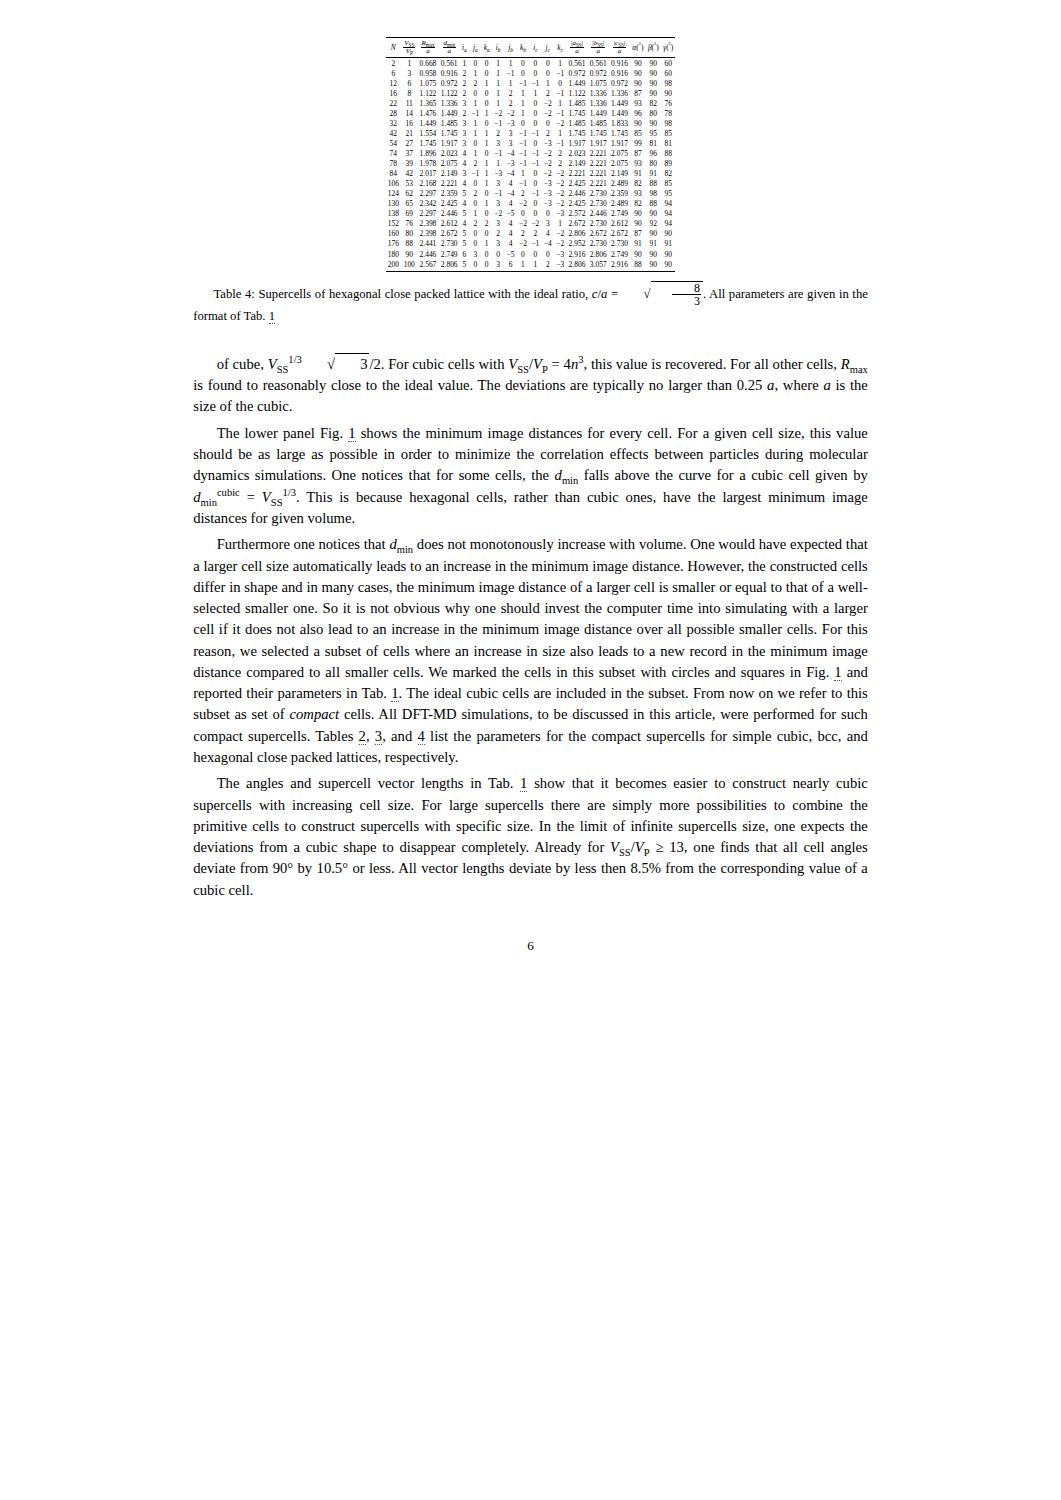| N | V SS V P | R max a | d min a | i a | j a | k a | i b | j b | k b | i c | j c | k c | / a SS / a | / b SS / a | / c SS / a | α ( ° ) | β ( ° ) | γ ( ° ) |
| --- | --- | --- | --- | --- | --- | --- | --- | --- | --- | --- | --- | --- | --- | --- | --- | --- | --- | --- |
| 2 | 1 | 0.668 | 0.561 | 1 | 0 | 0 | 1 | 1 | 0 | 0 | 0 | 1 | 0.561 | 0.561 | 0.916 | 90 | 90 | 60 |
| 6 | 3 | 0.958 | 0.916 | 2 | 1 | 0 | 1 | −1 | 0 | 0 | 0 | −1 | 0.972 | 0.972 | 0.916 | 90 | 90 | 60 |
| 12 | 6 | 1.075 | 0.972 | 2 | 2 | 1 | 1 | 1 | −1 | −1 | 1 | 0 | 1.449 | 1.075 | 0.972 | 90 | 90 | 98 |
| 16 | 8 | 1.122 | 1.122 | 2 | 0 | 0 | 1 | 2 | 1 | 1 | 2 | −1 | 1.122 | 1.336 | 1.336 | 87 | 90 | 90 |
| 22 | 11 | 1.365 | 1.336 | 3 | 1 | 0 | 1 | 2 | 1 | 0 | −2 | 1 | 1.485 | 1.336 | 1.449 | 93 | 82 | 76 |
| 28 | 14 | 1.476 | 1.449 | 2 | −1 | 1 | −2 | −2 | 1 | 0 | −2 | −1 | 1.745 | 1.449 | 1.449 | 96 | 80 | 78 |
| 32 | 16 | 1.449 | 1.485 | 3 | 1 | 0 | −1 | −3 | 0 | 0 | 0 | −2 | 1.485 | 1.485 | 1.833 | 90 | 90 | 98 |
| 42 | 21 | 1.554 | 1.745 | 3 | 1 | 1 | 2 | 3 | −1 | −1 | 2 | 1 | 1.745 | 1.745 | 1.745 | 85 | 95 | 85 |
| 54 | 27 | 1.745 | 1.917 | 3 | 0 | 1 | 3 | 3 | −1 | 0 | −3 | −1 | 1.917 | 1.917 | 1.917 | 99 | 81 | 81 |
| 74 | 37 | 1.896 | 2.023 | 4 | 1 | 0 | −1 | −4 | −1 | −1 | −2 | 2 | 2.023 | 2.221 | 2.075 | 87 | 96 | 88 |
| 78 | 39 | 1.978 | 2.075 | 4 | 2 | 1 | 1 | −3 | −1 | −1 | −2 | 2 | 2.149 | 2.221 | 2.075 | 93 | 80 | 89 |
| 84 | 42 | 2.017 | 2.149 | 3 | −1 | 1 | −3 | −4 | 1 | 0 | −2 | −2 | 2.221 | 2.221 | 2.149 | 91 | 91 | 82 |
| 106 | 53 | 2.168 | 2.221 | 4 | 0 | 1 | 3 | 4 | −1 | 0 | −3 | −2 | 2.425 | 2.221 | 2.489 | 82 | 88 | 85 |
| 124 | 62 | 2.297 | 2.359 | 5 | 2 | 0 | −1 | −4 | 2 | −1 | −3 | −2 | 2.446 | 2.730 | 2.359 | 93 | 98 | 95 |
| 130 | 65 | 2.342 | 2.425 | 4 | 0 | 1 | 3 | 4 | −2 | 0 | −3 | −2 | 2.425 | 2.730 | 2.489 | 82 | 88 | 94 |
| 138 | 69 | 2.297 | 2.446 | 5 | 1 | 0 | −2 | −5 | 0 | 0 | 0 | −3 | 2.572 | 2.446 | 2.749 | 90 | 90 | 94 |
| 152 | 76 | 2.398 | 2.612 | 4 | 2 | 2 | 3 | 4 | −2 | −2 | 3 | 1 | 2.672 | 2.730 | 2.612 | 90 | 92 | 94 |
| 160 | 80 | 2.398 | 2.672 | 5 | 0 | 0 | 2 | 4 | 2 | 2 | 4 | −2 | 2.806 | 2.672 | 2.672 | 87 | 90 | 90 |
| 176 | 88 | 2.441 | 2.730 | 5 | 0 | 1 | 3 | 4 | −2 | −1 | −4 | −2 | 2.952 | 2.730 | 2.730 | 91 | 91 | 91 |
| 180 | 90 | 2.446 | 2.749 | 6 | 3 | 0 | 0 | −5 | 0 | 0 | 0 | −3 | 2.916 | 2.806 | 2.749 | 90 | 90 | 90 |
| 200 | 100 | 2.567 | 2.806 | 5 | 0 | 0 | 3 | 6 | 1 | 1 | 2 | −3 | 2.806 | 3.057 | 2.916 | 88 | 90 | 90 |
Table 4: Supercells of hexagonal close packed lattice with the ideal ratio, c/a = 83. All parameters are given in the format of Tab. 1
of cube, VSS1/33/2. For cubic cells with VSS/VP = 4n3, this value is recovered. For all other cells, Rmax is found to reasonably close to the ideal value. The deviations are typically no larger than 0.25 a, where a is the size of the cubic.
The lower panel Fig. 1 shows the minimum image distances for every cell. For a given cell size, this value should be as large as possible in order to minimize the correlation effects between particles during molecular dynamics simulations. One notices that for some cells, the dmin falls above the curve for a cubic cell given by dmincubic = VSS1/3. This is because hexagonal cells, rather than cubic ones, have the largest minimum image distances for given volume.
Furthermore one notices that dmin does not monotonously increase with volume. One would have expected that a larger cell size automatically leads to an increase in the minimum image distance. However, the constructed cells differ in shape and in many cases, the minimum image distance of a larger cell is smaller or equal to that of a well-selected smaller one. So it is not obvious why one should invest the computer time into simulating with a larger cell if it does not also lead to an increase in the minimum image distance over all possible smaller cells. For this reason, we selected a subset of cells where an increase in size also leads to a new record in the minimum image distance compared to all smaller cells. We marked the cells in this subset with circles and squares in Fig. 1 and reported their parameters in Tab. 1. The ideal cubic cells are included in the subset. From now on we refer to this subset as set of compact cells. All DFT-MD simulations, to be discussed in this article, were performed for such compact supercells. Tables 2, 3, and 4 list the parameters for the compact supercells for simple cubic, bcc, and hexagonal close packed lattices, respectively.
The angles and supercell vector lengths in Tab. 1 show that it becomes easier to construct nearly cubic supercells with increasing cell size. For large supercells there are simply more possibilities to combine the primitive cells to construct supercells with specific size. In the limit of infinite supercells size, one expects the deviations from a cubic shape to disappear completely. Already for VSS/VP ≥ 13, one finds that all cell angles deviate from 90° by 10.5° or less. All vector lengths deviate by less then 8.5% from the corresponding value of a cubic cell.
6